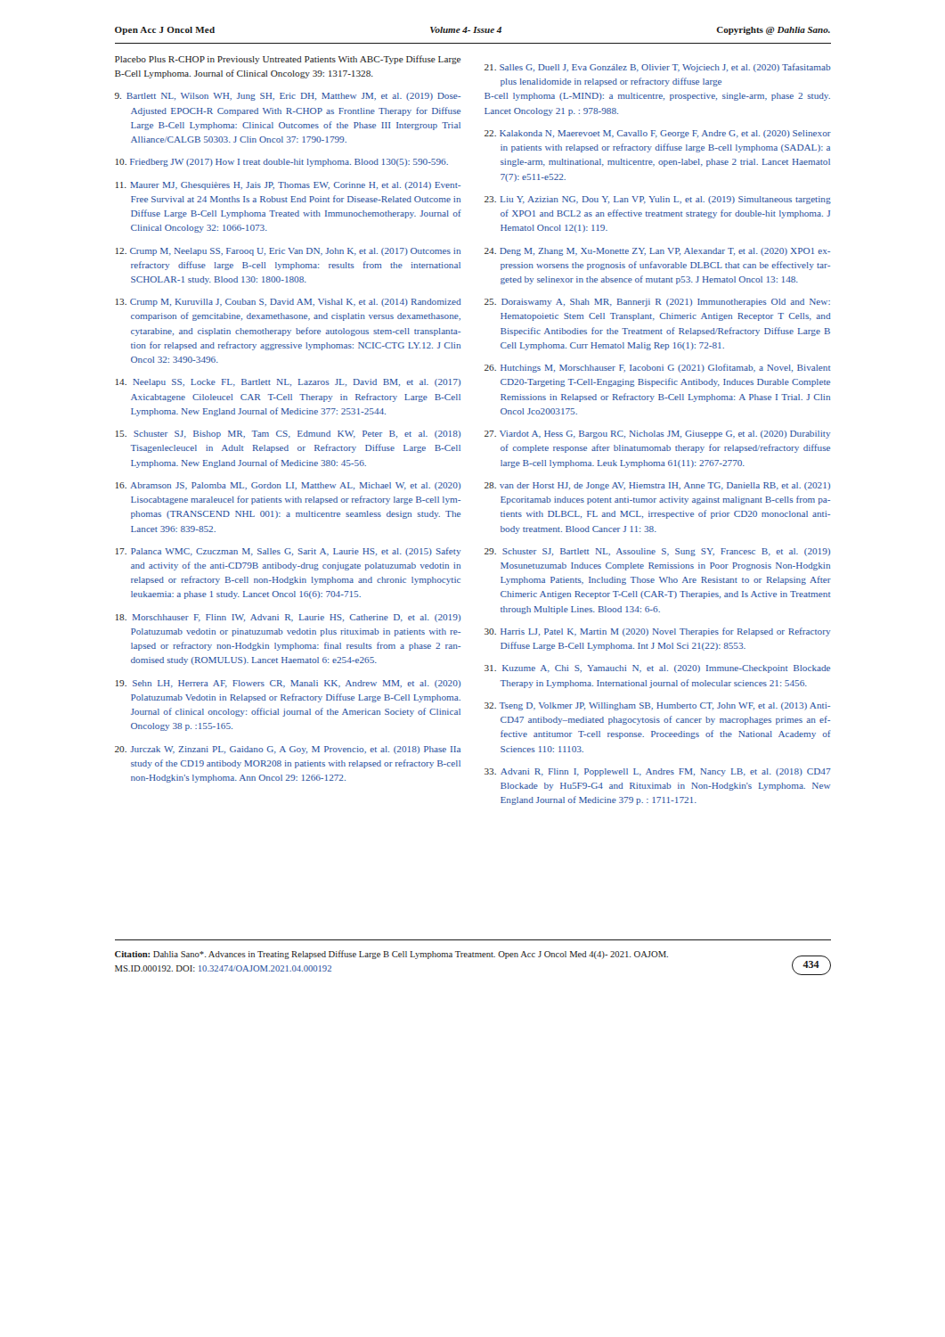Open Acc J Oncol Med
Volume 4- Issue 4
Copyrights @ Dahlia Sano.
Placebo Plus R-CHOP in Previously Untreated Patients With ABC-Type Diffuse Large B-Cell Lymphoma. Journal of Clinical Oncology 39: 1317-1328.
9. Bartlett NL, Wilson WH, Jung SH, Eric DH, Matthew JM, et al. (2019) Dose-Adjusted EPOCH-R Compared With R-CHOP as Frontline Therapy for Diffuse Large B-Cell Lymphoma: Clinical Outcomes of the Phase III Intergroup Trial Alliance/CALGB 50303. J Clin Oncol 37: 1790-1799.
10. Friedberg JW (2017) How I treat double-hit lymphoma. Blood 130(5): 590-596.
11. Maurer MJ, Ghesquières H, Jais JP, Thomas EW, Corinne H, et al. (2014) Event-Free Survival at 24 Months Is a Robust End Point for Disease-Related Outcome in Diffuse Large B-Cell Lymphoma Treated with Immunochemotherapy. Journal of Clinical Oncology 32: 1066-1073.
12. Crump M, Neelapu SS, Farooq U, Eric Van DN, John K, et al. (2017) Outcomes in refractory diffuse large B-cell lymphoma: results from the international SCHOLAR-1 study. Blood 130: 1800-1808.
13. Crump M, Kuruvilla J, Couban S, David AM, Vishal K, et al. (2014) Randomized comparison of gemcitabine, dexamethasone, and cisplatin versus dexamethasone, cytarabine, and cisplatin chemotherapy before autologous stem-cell transplantation for relapsed and refractory aggressive lymphomas: NCIC-CTG LY.12. J Clin Oncol 32: 3490-3496.
14. Neelapu SS, Locke FL, Bartlett NL, Lazaros JL, David BM, et al. (2017) Axicabtagene Ciloleucel CAR T-Cell Therapy in Refractory Large B-Cell Lymphoma. New England Journal of Medicine 377: 2531-2544.
15. Schuster SJ, Bishop MR, Tam CS, Edmund KW, Peter B, et al. (2018) Tisagenlecleucel in Adult Relapsed or Refractory Diffuse Large B-Cell Lymphoma. New England Journal of Medicine 380: 45-56.
16. Abramson JS, Palomba ML, Gordon LI, Matthew AL, Michael W, et al. (2020) Lisocabtagene maraleucel for patients with relapsed or refractory large B-cell lymphomas (TRANSCEND NHL 001): a multicentre seamless design study. The Lancet 396: 839-852.
17. Palanca WMC, Czuczman M, Salles G, Sarit A, Laurie HS, et al. (2015) Safety and activity of the anti-CD79B antibody-drug conjugate polatuzumab vedotin in relapsed or refractory B-cell non-Hodgkin lymphoma and chronic lymphocytic leukaemia: a phase 1 study. Lancet Oncol 16(6): 704-715.
18. Morschhauser F, Flinn IW, Advani R, Laurie HS, Catherine D, et al. (2019) Polatuzumab vedotin or pinatuzumab vedotin plus rituximab in patients with relapsed or refractory non-Hodgkin lymphoma: final results from a phase 2 randomised study (ROMULUS). Lancet Haematol 6: e254-e265.
19. Sehn LH, Herrera AF, Flowers CR, Manali KK, Andrew MM, et al. (2020) Polatuzumab Vedotin in Relapsed or Refractory Diffuse Large B-Cell Lymphoma. Journal of clinical oncology: official journal of the American Society of Clinical Oncology 38 p. :155-165.
20. Jurczak W, Zinzani PL, Gaidano G, A Goy, M Provencio, et al. (2018) Phase IIa study of the CD19 antibody MOR208 in patients with relapsed or refractory B-cell non-Hodgkin's lymphoma. Ann Oncol 29: 1266-1272.
21. Salles G, Duell J, Eva González B, Olivier T, Wojciech J, et al. (2020) Tafasitamab plus lenalidomide in relapsed or refractory diffuse large
B-cell lymphoma (L-MIND): a multicentre, prospective, single-arm, phase 2 study. Lancet Oncology 21 p. : 978-988.
22. Kalakonda N, Maerevoet M, Cavallo F, George F, Andre G, et al. (2020) Selinexor in patients with relapsed or refractory diffuse large B-cell lymphoma (SADAL): a single-arm, multinational, multicentre, open-label, phase 2 trial. Lancet Haematol 7(7): e511-e522.
23. Liu Y, Azizian NG, Dou Y, Lan VP, Yulin L, et al. (2019) Simultaneous targeting of XPO1 and BCL2 as an effective treatment strategy for double-hit lymphoma. J Hematol Oncol 12(1): 119.
24. Deng M, Zhang M, Xu-Monette ZY, Lan VP, Alexandar T, et al. (2020) XPO1 expression worsens the prognosis of unfavorable DLBCL that can be effectively targeted by selinexor in the absence of mutant p53. J Hematol Oncol 13: 148.
25. Doraiswamy A, Shah MR, Bannerji R (2021) Immunotherapies Old and New: Hematopoietic Stem Cell Transplant, Chimeric Antigen Receptor T Cells, and Bispecific Antibodies for the Treatment of Relapsed/Refractory Diffuse Large B Cell Lymphoma. Curr Hematol Malig Rep 16(1): 72-81.
26. Hutchings M, Morschhauser F, Iacoboni G (2021) Glofitamab, a Novel, Bivalent CD20-Targeting T-Cell-Engaging Bispecific Antibody, Induces Durable Complete Remissions in Relapsed or Refractory B-Cell Lymphoma: A Phase I Trial. J Clin Oncol Jco2003175.
27. Viardot A, Hess G, Bargou RC, Nicholas JM, Giuseppe G, et al. (2020) Durability of complete response after blinatumomab therapy for relapsed/refractory diffuse large B-cell lymphoma. Leuk Lymphoma 61(11): 2767-2770.
28. van der Horst HJ, de Jonge AV, Hiemstra IH, Anne TG, Daniella RB, et al. (2021) Epcoritamab induces potent anti-tumor activity against malignant B-cells from patients with DLBCL, FL and MCL, irrespective of prior CD20 monoclonal antibody treatment. Blood Cancer J 11: 38.
29. Schuster SJ, Bartlett NL, Assouline S, Sung SY, Francesc B, et al. (2019) Mosunetuzumab Induces Complete Remissions in Poor Prognosis Non-Hodgkin Lymphoma Patients, Including Those Who Are Resistant to or Relapsing After Chimeric Antigen Receptor T-Cell (CAR-T) Therapies, and Is Active in Treatment through Multiple Lines. Blood 134: 6-6.
30. Harris LJ, Patel K, Martin M (2020) Novel Therapies for Relapsed or Refractory Diffuse Large B-Cell Lymphoma. Int J Mol Sci 21(22): 8553.
31. Kuzume A, Chi S, Yamauchi N, et al. (2020) Immune-Checkpoint Blockade Therapy in Lymphoma. International journal of molecular sciences 21: 5456.
32. Tseng D, Volkmer JP, Willingham SB, Humberto CT, John WF, et al. (2013) Anti-CD47 antibody–mediated phagocytosis of cancer by macrophages primes an effective antitumor T-cell response. Proceedings of the National Academy of Sciences 110: 11103.
33. Advani R, Flinn I, Popplewell L, Andres FM, Nancy LB, et al. (2018) CD47 Blockade by Hu5F9-G4 and Rituximab in Non-Hodgkin's Lymphoma. New England Journal of Medicine 379 p. : 1711-1721.
Citation: Dahlia Sano*. Advances in Treating Relapsed Diffuse Large B Cell Lymphoma Treatment. Open Acc J Oncol Med 4(4)- 2021. OAJOM.
MS.ID.000192. DOI: 10.32474/OAJOM.2021.04.000192
434